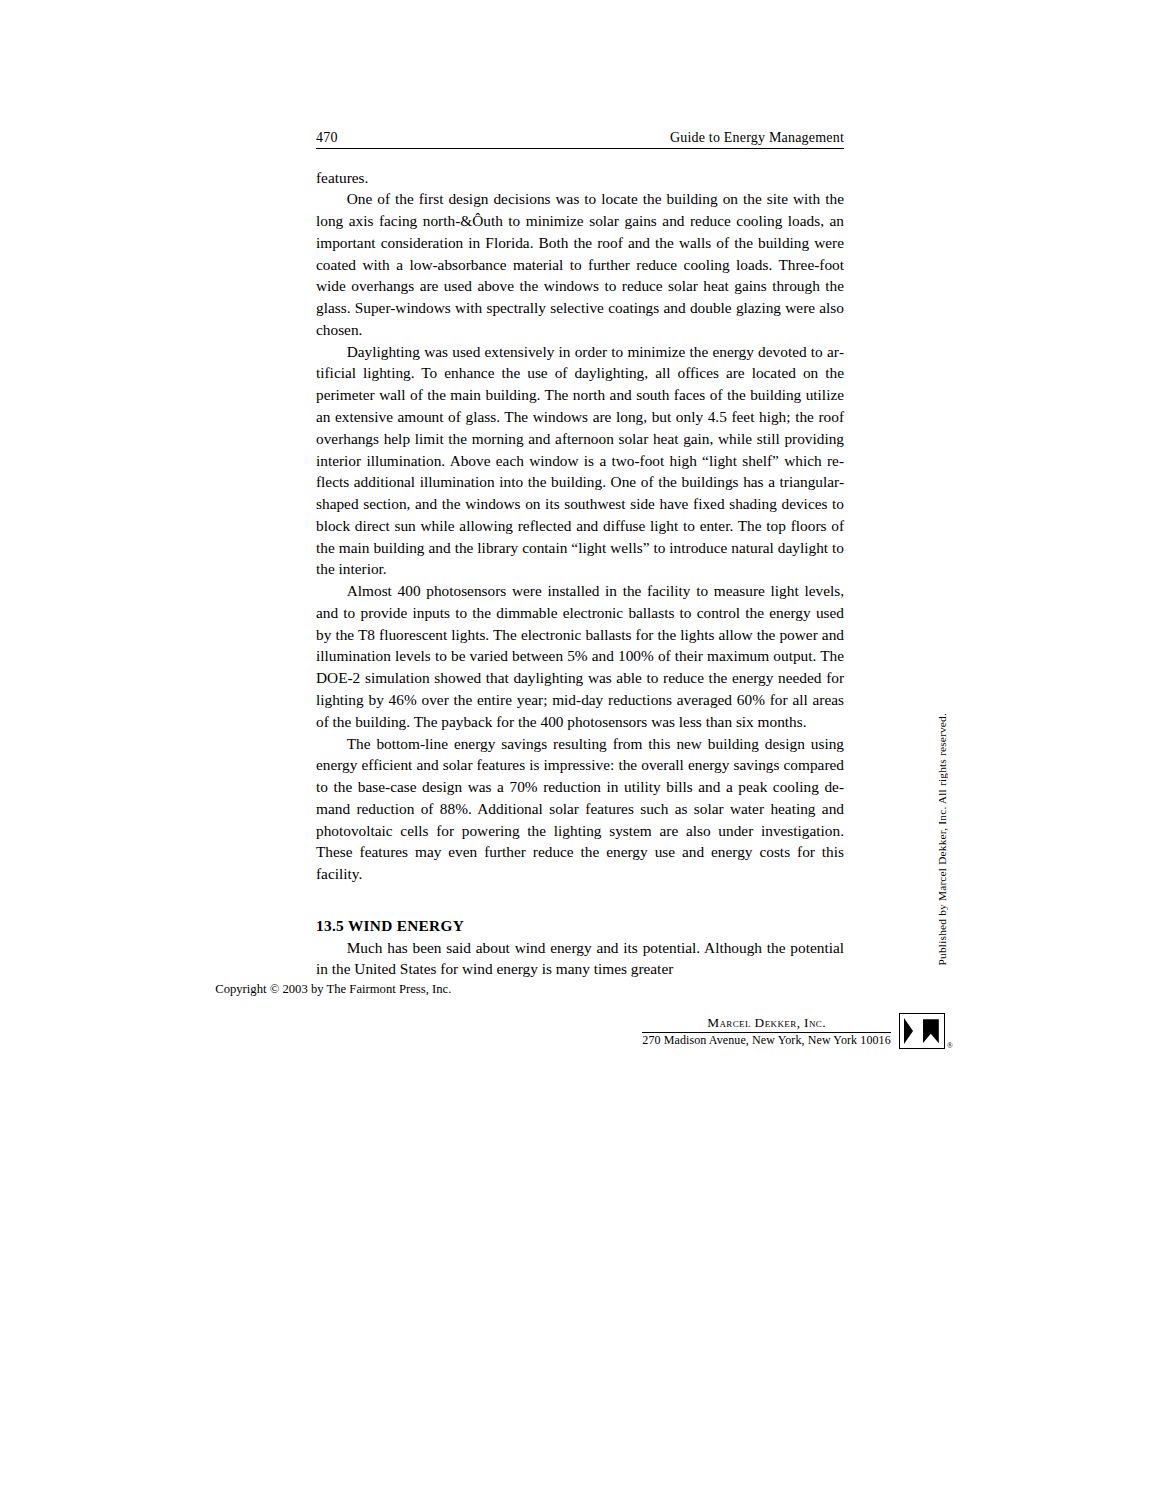470 Guide to Energy Management
features.
One of the first design decisions was to locate the building on the site with the long axis facing north-&Ôuth to minimize solar gains and reduce cooling loads, an important consideration in Florida. Both the roof and the walls of the building were coated with a low-absorbance material to further reduce cooling loads. Three-foot wide overhangs are used above the windows to reduce solar heat gains through the glass. Super-windows with spectrally selective coatings and double glazing were also chosen.
Daylighting was used extensively in order to minimize the energy devoted to artificial lighting. To enhance the use of daylighting, all offices are located on the perimeter wall of the main building. The north and south faces of the building utilize an extensive amount of glass. The windows are long, but only 4.5 feet high; the roof overhangs help limit the morning and afternoon solar heat gain, while still providing interior illumination. Above each window is a two-foot high “light shelf” which reflects additional illumination into the building. One of the buildings has a triangular-shaped section, and the windows on its southwest side have fixed shading devices to block direct sun while allowing reflected and diffuse light to enter. The top floors of the main building and the library contain “light wells” to introduce natural daylight to the interior.
Almost 400 photosensors were installed in the facility to measure light levels, and to provide inputs to the dimmable electronic ballasts to control the energy used by the T8 fluorescent lights. The electronic ballasts for the lights allow the power and illumination levels to be varied between 5% and 100% of their maximum output. The DOE-2 simulation showed that daylighting was able to reduce the energy needed for lighting by 46% over the entire year; mid-day reductions averaged 60% for all areas of the building. The payback for the 400 photosensors was less than six months.
The bottom-line energy savings resulting from this new building design using energy efficient and solar features is impressive: the overall energy savings compared to the base-case design was a 70% reduction in utility bills and a peak cooling demand reduction of 88%. Additional solar features such as solar water heating and photovoltaic cells for powering the lighting system are also under investigation. These features may even further reduce the energy use and energy costs for this facility.
13.5 WIND ENERGY
Much has been said about wind energy and its potential. Although the potential in the United States for wind energy is many times greater
Copyright © 2003 by The Fairmont Press, Inc.
Published by Marcel Dekker, Inc. All rights reserved.
Marcel Dekker, Inc.
270 Madison Avenue, New York, New York 10016
®